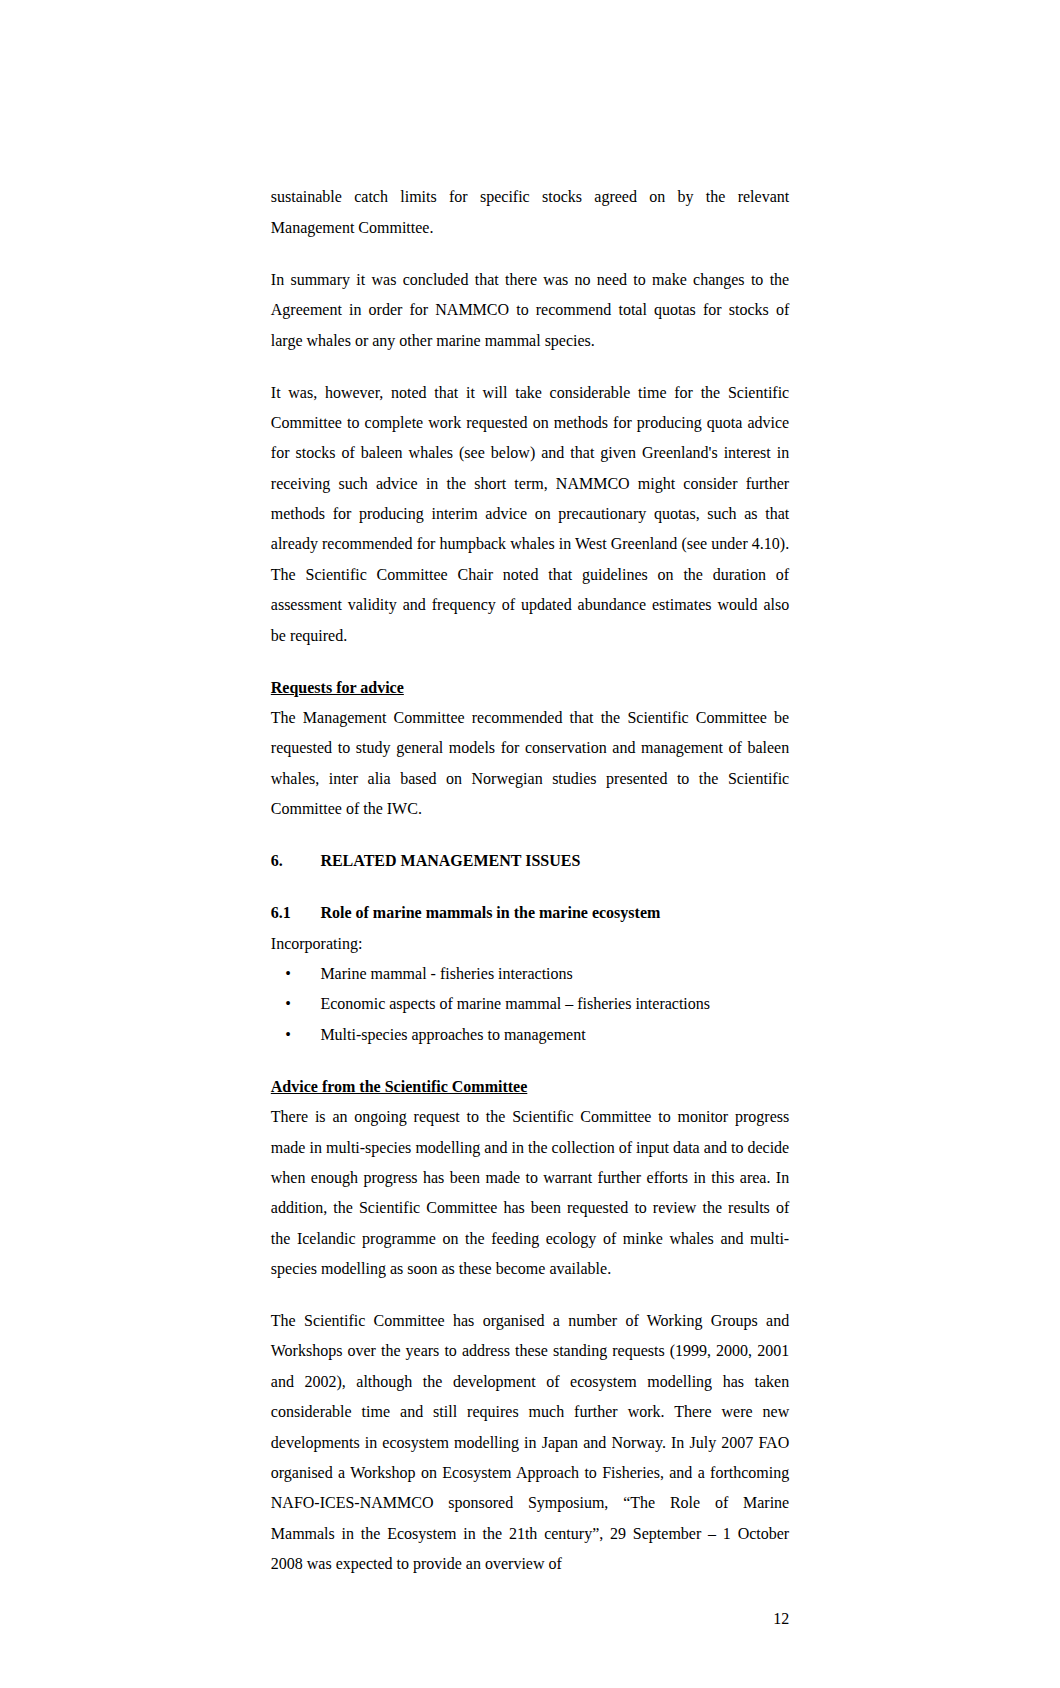sustainable catch limits for specific stocks agreed on by the relevant Management Committee.
In summary it was concluded that there was no need to make changes to the Agreement in order for NAMMCO to recommend total quotas for stocks of large whales or any other marine mammal species.
It was, however, noted that it will take considerable time for the Scientific Committee to complete work requested on methods for producing quota advice for stocks of baleen whales (see below) and that given Greenland's interest in receiving such advice in the short term, NAMMCO might consider further methods for producing interim advice on precautionary quotas, such as that already recommended for humpback whales in West Greenland (see under 4.10). The Scientific Committee Chair noted that guidelines on the duration of assessment validity and frequency of updated abundance estimates would also be required.
Requests for advice
The Management Committee recommended that the Scientific Committee be requested to study general models for conservation and management of baleen whales, inter alia based on Norwegian studies presented to the Scientific Committee of the IWC.
6. RELATED MANAGEMENT ISSUES
6.1 Role of marine mammals in the marine ecosystem
Incorporating:
Marine mammal - fisheries interactions
Economic aspects of marine mammal – fisheries interactions
Multi-species approaches to management
Advice from the Scientific Committee
There is an ongoing request to the Scientific Committee to monitor progress made in multi-species modelling and in the collection of input data and to decide when enough progress has been made to warrant further efforts in this area. In addition, the Scientific Committee has been requested to review the results of the Icelandic programme on the feeding ecology of minke whales and multi-species modelling as soon as these become available.
The Scientific Committee has organised a number of Working Groups and Workshops over the years to address these standing requests (1999, 2000, 2001 and 2002), although the development of ecosystem modelling has taken considerable time and still requires much further work. There were new developments in ecosystem modelling in Japan and Norway. In July 2007 FAO organised a Workshop on Ecosystem Approach to Fisheries, and a forthcoming NAFO-ICES-NAMMCO sponsored Symposium, “The Role of Marine Mammals in the Ecosystem in the 21th century”, 29 September – 1 October 2008 was expected to provide an overview of
12